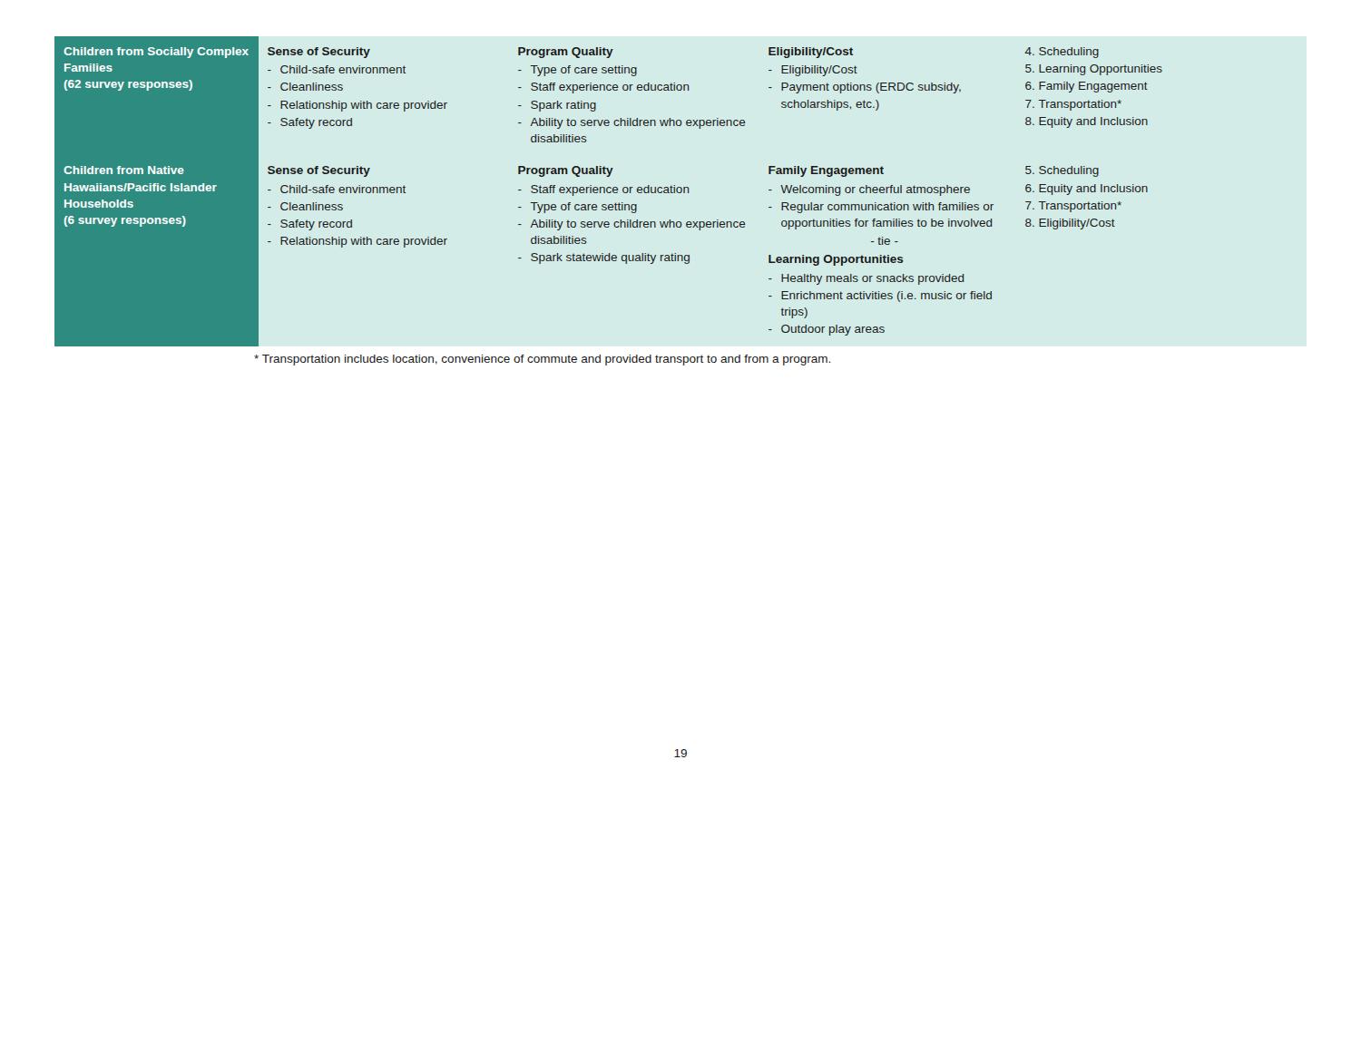| Children from Socially Complex Families (62 survey responses) | Sense of Security Child-safe environment Cleanliness Relationship with care provider Safety record | Program Quality Type of care setting Staff experience or education Spark rating Ability to serve children who experience disabilities | Eligibility/Cost Eligibility/Cost Payment options (ERDC subsidy, scholarships, etc.) | Scheduling Learning Opportunities Family Engagement Transportation* Equity and Inclusion |
| Children from Native Hawaiians/Pacific Islander Households (6 survey responses) | Sense of Security Child-safe environment Cleanliness Safety record Relationship with care provider | Program Quality Staff experience or education Type of care setting Ability to serve children who experience disabilities Spark statewide quality rating | Family Engagement Welcoming or cheerful atmosphere Regular communication with families or opportunities for families to be involved - tie - Learning Opportunities Healthy meals or snacks provided Enrichment activities (i.e. music or field trips) Outdoor play areas | Scheduling Equity and Inclusion Transportation* Eligibility/Cost |
* Transportation includes location, convenience of commute and provided transport to and from a program.
19